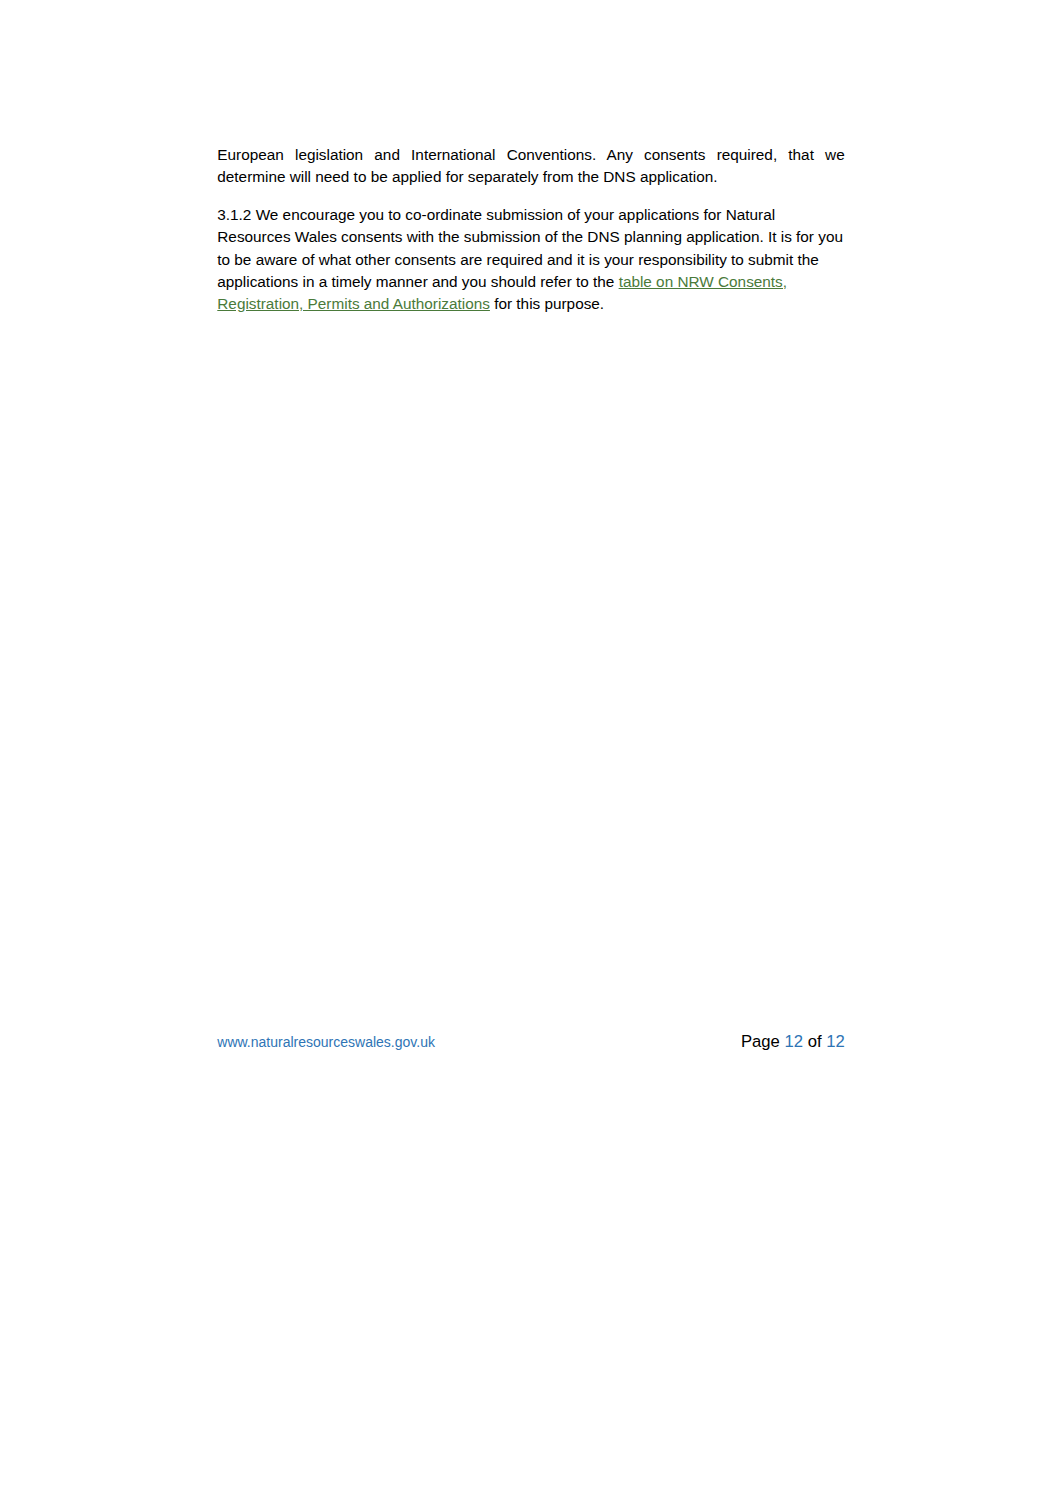European legislation and International Conventions. Any consents required, that we determine will need to be applied for separately from the DNS application.
3.1.2 We encourage you to co-ordinate submission of your applications for Natural Resources Wales consents with the submission of the DNS planning application. It is for you to be aware of what other consents are required and it is your responsibility to submit the applications in a timely manner and you should refer to the table on NRW Consents, Registration, Permits and Authorizations for this purpose.
www.naturalresourceswales.gov.uk Page 12 of 12